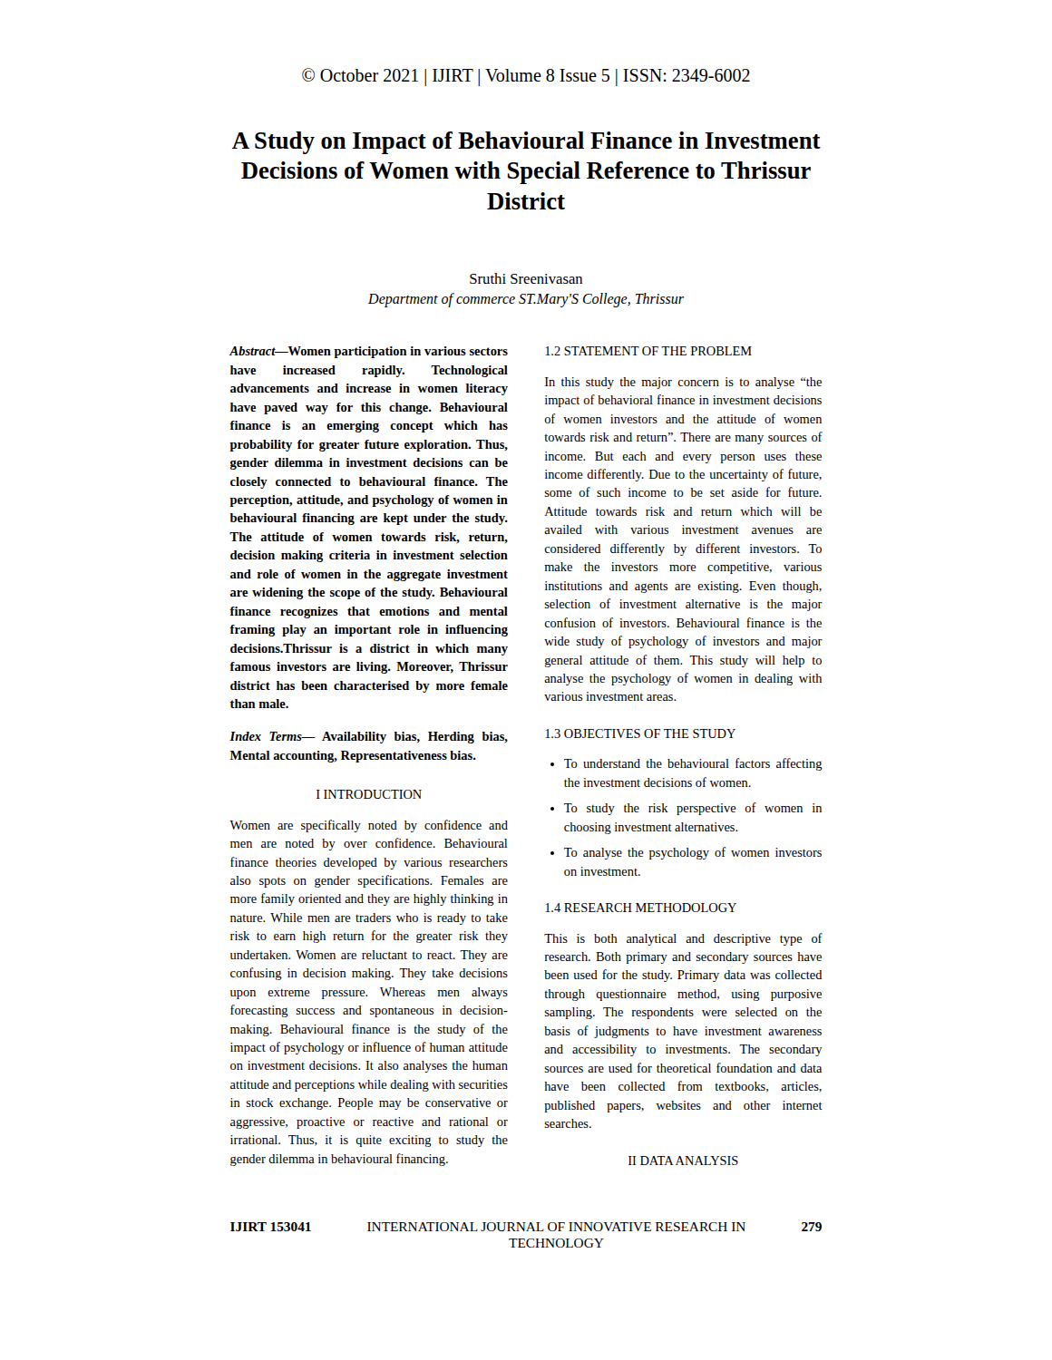© October 2021 | IJIRT | Volume 8 Issue 5 | ISSN: 2349-6002
A Study on Impact of Behavioural Finance in Investment Decisions of Women with Special Reference to Thrissur District
Sruthi Sreenivasan
Department of commerce ST.Mary'S College, Thrissur
Abstract—Women participation in various sectors have increased rapidly. Technological advancements and increase in women literacy have paved way for this change. Behavioural finance is an emerging concept which has probability for greater future exploration. Thus, gender dilemma in investment decisions can be closely connected to behavioural finance. The perception, attitude, and psychology of women in behavioural financing are kept under the study. The attitude of women towards risk, return, decision making criteria in investment selection and role of women in the aggregate investment are widening the scope of the study. Behavioural finance recognizes that emotions and mental framing play an important role in influencing decisions.Thrissur is a district in which many famous investors are living. Moreover, Thrissur district has been characterised by more female than male.
Index Terms— Availability bias, Herding bias, Mental accounting, Representativeness bias.
I INTRODUCTION
Women are specifically noted by confidence and men are noted by over confidence. Behavioural finance theories developed by various researchers also spots on gender specifications. Females are more family oriented and they are highly thinking in nature. While men are traders who is ready to take risk to earn high return for the greater risk they undertaken. Women are reluctant to react. They are confusing in decision making. They take decisions upon extreme pressure. Whereas men always forecasting success and spontaneous in decision-making. Behavioural finance is the study of the impact of psychology or influence of human attitude on investment decisions. It also analyses the human attitude and perceptions while dealing with securities in stock exchange. People may be conservative or aggressive, proactive or reactive and rational or irrational. Thus, it is quite exciting to study the gender dilemma in behavioural financing.
1.2 STATEMENT OF THE PROBLEM
In this study the major concern is to analyse “the impact of behavioral finance in investment decisions of women investors and the attitude of women towards risk and return”. There are many sources of income. But each and every person uses these income differently. Due to the uncertainty of future, some of such income to be set aside for future. Attitude towards risk and return which will be availed with various investment avenues are considered differently by different investors. To make the investors more competitive, various institutions and agents are existing. Even though, selection of investment alternative is the major confusion of investors. Behavioural finance is the wide study of psychology of investors and major general attitude of them. This study will help to analyse the psychology of women in dealing with various investment areas.
1.3 OBJECTIVES OF THE STUDY
To understand the behavioural factors affecting the investment decisions of women.
To study the risk perspective of women in choosing investment alternatives.
To analyse the psychology of women investors on investment.
1.4 RESEARCH METHODOLOGY
This is both analytical and descriptive type of research. Both primary and secondary sources have been used for the study. Primary data was collected through questionnaire method, using purposive sampling. The respondents were selected on the basis of judgments to have investment awareness and accessibility to investments. The secondary sources are used for theoretical foundation and data have been collected from textbooks, articles, published papers, websites and other internet searches.
II DATA ANALYSIS
IJIRT 153041 INTERNATIONAL JOURNAL OF INNOVATIVE RESEARCH IN TECHNOLOGY 279